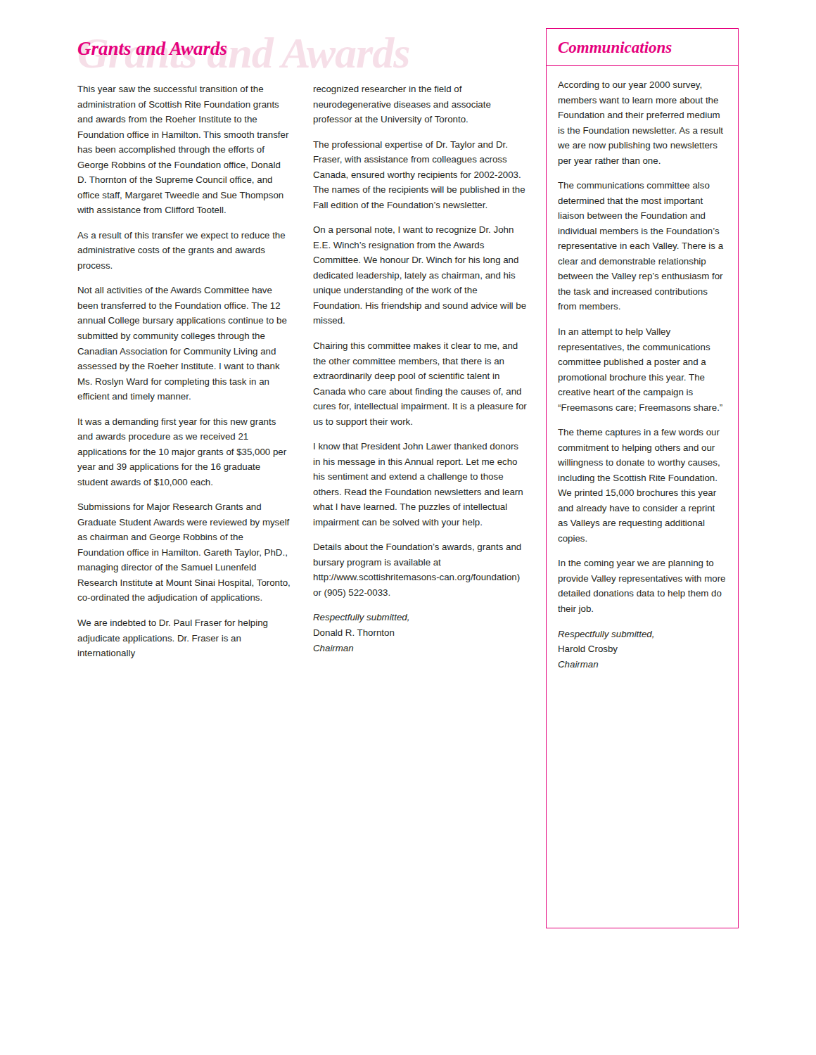Grants and Awards
Grants and Awards
This year saw the successful transition of the administration of Scottish Rite Foundation grants and awards from the Roeher Institute to the Foundation office in Hamilton. This smooth transfer has been accomplished through the efforts of George Robbins of the Foundation office, Donald D. Thornton of the Supreme Council office, and office staff, Margaret Tweedle and Sue Thompson with assistance from Clifford Tootell.
As a result of this transfer we expect to reduce the administrative costs of the grants and awards process.
Not all activities of the Awards Committee have been transferred to the Foundation office. The 12 annual College bursary applications continue to be submitted by community colleges through the Canadian Association for Community Living and assessed by the Roeher Institute. I want to thank Ms. Roslyn Ward for completing this task in an efficient and timely manner.
It was a demanding first year for this new grants and awards procedure as we received 21 applications for the 10 major grants of $35,000 per year and 39 applications for the 16 graduate student awards of $10,000 each.
Submissions for Major Research Grants and Graduate Student Awards were reviewed by myself as chairman and George Robbins of the Foundation office in Hamilton. Gareth Taylor, PhD., managing director of the Samuel Lunenfeld Research Institute at Mount Sinai Hospital, Toronto, co-ordinated the adjudication of applications.
We are indebted to Dr. Paul Fraser for helping adjudicate applications. Dr. Fraser is an internationally
recognized researcher in the field of neurodegenerative diseases and associate professor at the University of Toronto.
The professional expertise of Dr. Taylor and Dr. Fraser, with assistance from colleagues across Canada, ensured worthy recipients for 2002-2003. The names of the recipients will be published in the Fall edition of the Foundation’s newsletter.
On a personal note, I want to recognize Dr. John E.E. Winch’s resignation from the Awards Committee. We honour Dr. Winch for his long and dedicated leadership, lately as chairman, and his unique understanding of the work of the Foundation. His friendship and sound advice will be missed.
Chairing this committee makes it clear to me, and the other committee members, that there is an extraordinarily deep pool of scientific talent in Canada who care about finding the causes of, and cures for, intellectual impairment. It is a pleasure for us to support their work.
I know that President John Lawer thanked donors in his message in this Annual report. Let me echo his sentiment and extend a challenge to those others. Read the Foundation newsletters and learn what I have learned. The puzzles of intellectual impairment can be solved with your help.
Details about the Foundation’s awards, grants and bursary program is available at http://www.scottishritemasons-can.org/foundation) or (905) 522-0033.
Respectfully submitted,
Donald R. Thornton
Chairman
Communications
According to our year 2000 survey, members want to learn more about the Foundation and their preferred medium is the Foundation newsletter. As a result we are now publishing two newsletters per year rather than one.
The communications committee also determined that the most important liaison between the Foundation and individual members is the Foundation’s representative in each Valley. There is a clear and demonstrable relationship between the Valley rep’s enthusiasm for the task and increased contributions from members.
In an attempt to help Valley representatives, the communications committee published a poster and a promotional brochure this year. The creative heart of the campaign is “Freemasons care; Freemasons share.”
The theme captures in a few words our commitment to helping others and our willingness to donate to worthy causes, including the Scottish Rite Foundation. We printed 15,000 brochures this year and already have to consider a reprint as Valleys are requesting additional copies.
In the coming year we are planning to provide Valley representatives with more detailed donations data to help them do their job.
Respectfully submitted,
Harold Crosby
Chairman